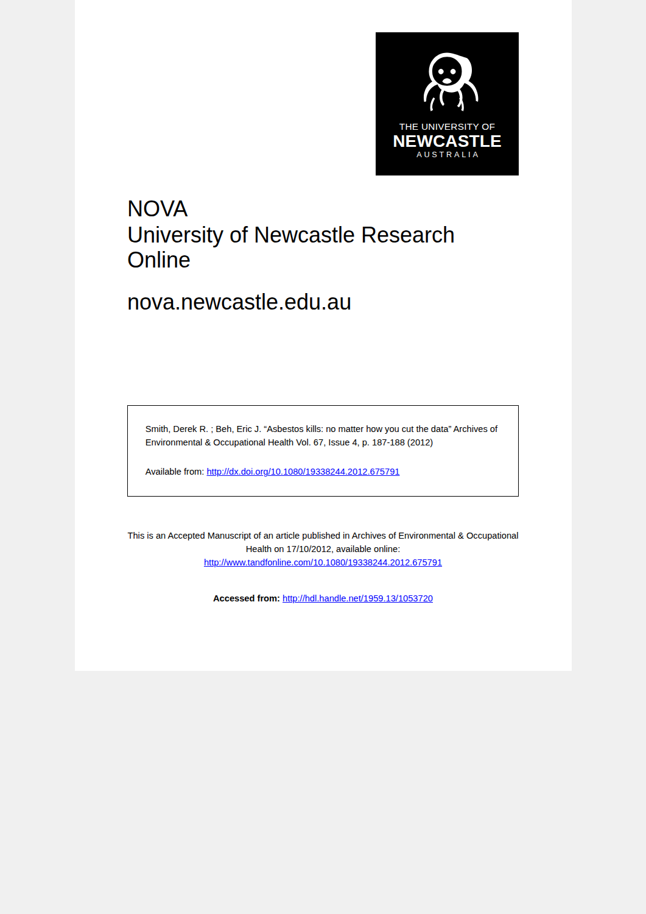THE UNIVERSITY OF NEWCASTLE AUSTRALIA
NOVA
University of Newcastle Research Online
nova.newcastle.edu.au
Smith, Derek R. ; Beh, Eric J. “Asbestos kills: no matter how you cut the data” Archives of Environmental & Occupational Health Vol. 67, Issue 4, p. 187-188 (2012)
Available from: http://dx.doi.org/10.1080/19338244.2012.675791
This is an Accepted Manuscript of an article published in Archives of Environmental & Occupational Health on 17/10/2012, available online:
http://www.tandfonline.com/10.1080/19338244.2012.675791
Accessed from: http://hdl.handle.net/1959.13/1053720